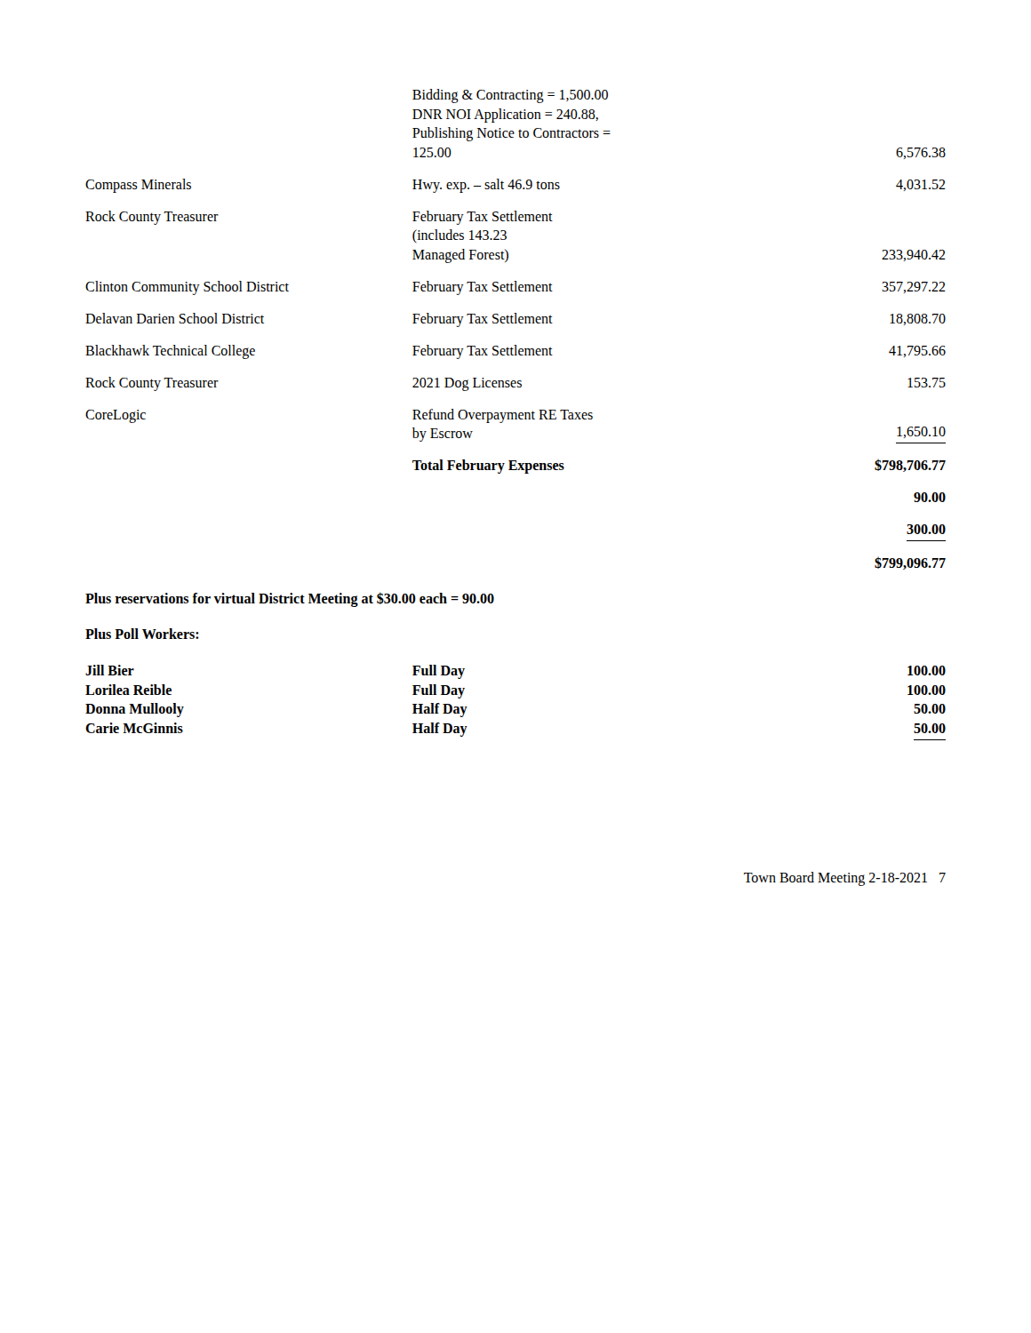| | Bidding & Contracting = 1,500.00 DNR NOI Application = 240.88, Publishing Notice to Contractors = 125.00 | 6,576.38 |
| Compass Minerals | Hwy. exp. – salt 46.9 tons | 4,031.52 |
| Rock County Treasurer | February Tax Settlement (includes 143.23 Managed Forest) | 233,940.42 |
| Clinton Community School District | February Tax Settlement | 357,297.22 |
| Delavan Darien School District | February Tax Settlement | 18,808.70 |
| Blackhawk Technical College | February Tax Settlement | 41,795.66 |
| Rock County Treasurer | 2021 Dog Licenses | 153.75 |
| CoreLogic | Refund Overpayment RE Taxes by Escrow | 1,650.10 |
| | Total February Expenses | $798,706.77 |
| | | 90.00 |
| | | 300.00 |
| | | $799,096.77 |
Plus reservations for virtual District Meeting at $30.00 each = 90.00
Plus Poll Workers:
| Jill Bier | Full Day | 100.00 |
| Lorilea Reible | Full Day | 100.00 |
| Donna Mullooly | Half Day | 50.00 |
| Carie McGinnis | Half Day | 50.00 |
Town Board Meeting 2-18-2021 7